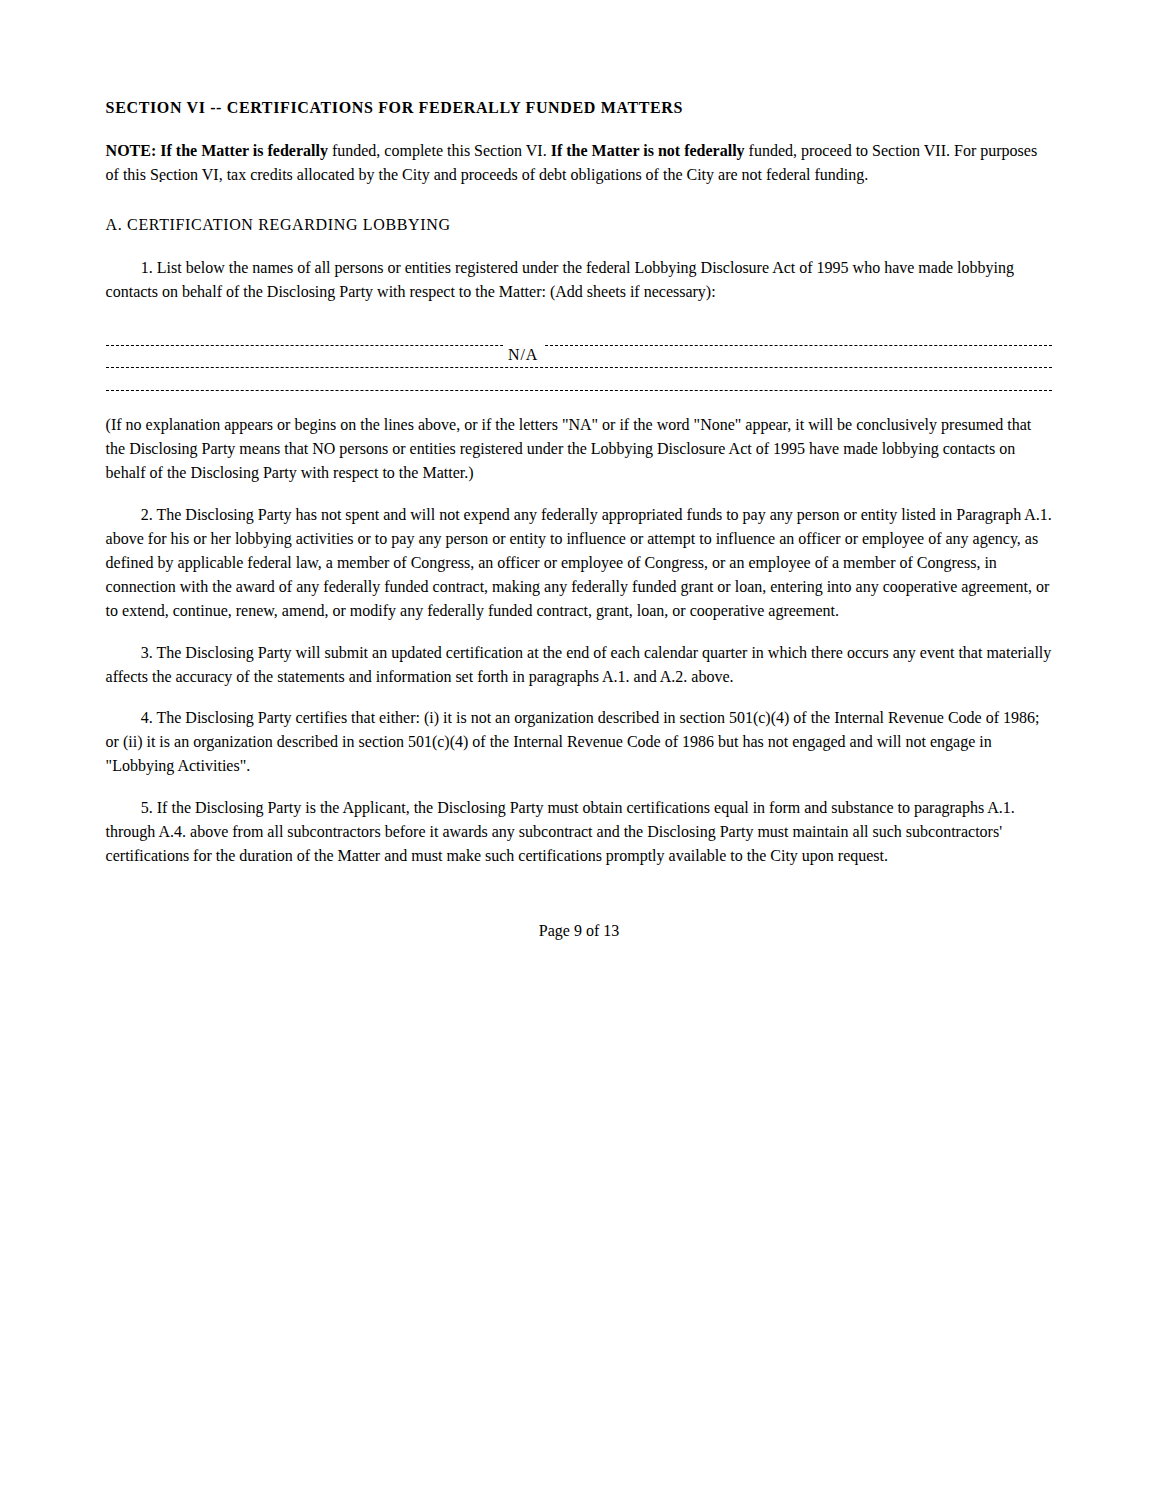.
SECTION VI -- CERTIFICATIONS FOR FEDERALLY FUNDED MATTERS
NOTE: If the Matter is federally funded, complete this Section VI. If the Matter is not federally funded, proceed to Section VII. For purposes of this Section VI, tax credits allocated by the City and proceeds of debt obligations of the City are not federal funding.
A. CERTIFICATION REGARDING LOBBYING
1. List below the names of all persons or entities registered under the federal Lobbying Disclosure Act of 1995 who have made lobbying contacts on behalf of the Disclosing Party with respect to the Matter: (Add sheets if necessary):
N/A
(If no explanation appears or begins on the lines above, or if the letters "NA" or if the word "None" appear, it will be conclusively presumed that the Disclosing Party means that NO persons or entities registered under the Lobbying Disclosure Act of 1995 have made lobbying contacts on behalf of the Disclosing Party with respect to the Matter.)
2. The Disclosing Party has not spent and will not expend any federally appropriated funds to pay any person or entity listed in Paragraph A.1. above for his or her lobbying activities or to pay any person or entity to influence or attempt to influence an officer or employee of any agency, as defined by applicable federal law, a member of Congress, an officer or employee of Congress, or an employee of a member of Congress, in connection with the award of any federally funded contract, making any federally funded grant or loan, entering into any cooperative agreement, or to extend, continue, renew, amend, or modify any federally funded contract, grant, loan, or cooperative agreement.
3. The Disclosing Party will submit an updated certification at the end of each calendar quarter in which there occurs any event that materially affects the accuracy of the statements and information set forth in paragraphs A.1. and A.2. above.
4. The Disclosing Party certifies that either: (i) it is not an organization described in section 501(c)(4) of the Internal Revenue Code of 1986; or (ii) it is an organization described in section 501(c)(4) of the Internal Revenue Code of 1986 but has not engaged and will not engage in "Lobbying Activities".
5. If the Disclosing Party is the Applicant, the Disclosing Party must obtain certifications equal in form and substance to paragraphs A.1. through A.4. above from all subcontractors before it awards any subcontract and the Disclosing Party must maintain all such subcontractors' certifications for the duration of the Matter and must make such certifications promptly available to the City upon request.
Page 9 of 13